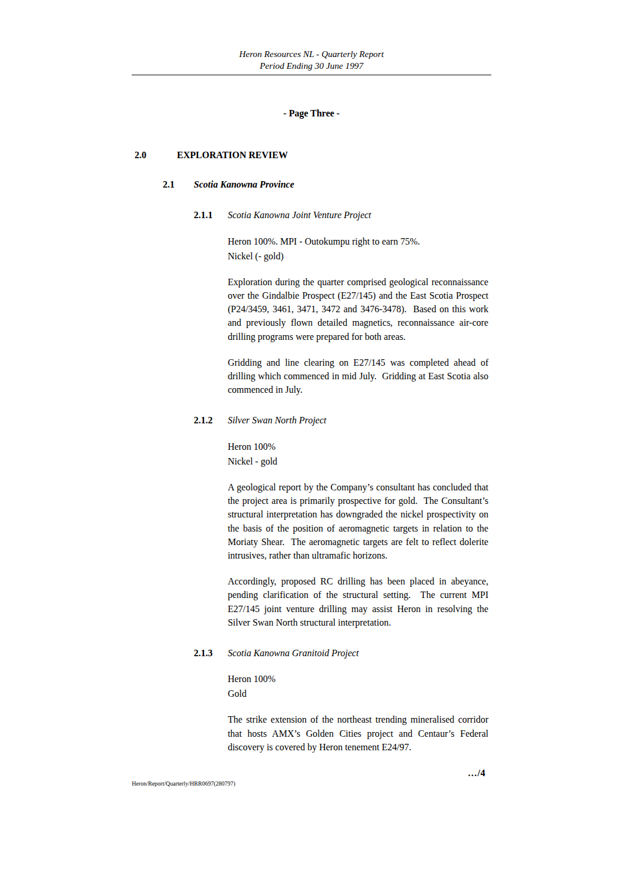Heron Resources NL - Quarterly Report Period Ending 30 June 1997
- Page Three -
2.0 EXPLORATION REVIEW
2.1 Scotia Kanowna Province
2.1.1 Scotia Kanowna Joint Venture Project
Heron 100%. MPI - Outokumpu right to earn 75%.
Nickel (- gold)
Exploration during the quarter comprised geological reconnaissance over the Gindalbie Prospect (E27/145) and the East Scotia Prospect (P24/3459, 3461, 3471, 3472 and 3476-3478). Based on this work and previously flown detailed magnetics, reconnaissance air-core drilling programs were prepared for both areas.
Gridding and line clearing on E27/145 was completed ahead of drilling which commenced in mid July. Gridding at East Scotia also commenced in July.
2.1.2 Silver Swan North Project
Heron 100%
Nickel - gold
A geological report by the Company’s consultant has concluded that the project area is primarily prospective for gold. The Consultant’s structural interpretation has downgraded the nickel prospectivity on the basis of the position of aeromagnetic targets in relation to the Moriaty Shear. The aeromagnetic targets are felt to reflect dolerite intrusives, rather than ultramafic horizons.
Accordingly, proposed RC drilling has been placed in abeyance, pending clarification of the structural setting. The current MPI E27/145 joint venture drilling may assist Heron in resolving the Silver Swan North structural interpretation.
2.1.3 Scotia Kanowna Granitoid Project
Heron 100%
Gold
The strike extension of the northeast trending mineralised corridor that hosts AMX’s Golden Cities project and Centaur’s Federal discovery is covered by Heron tenement E24/97.
…/4
Heron/Report/Quarterly/HRR0697(280797)